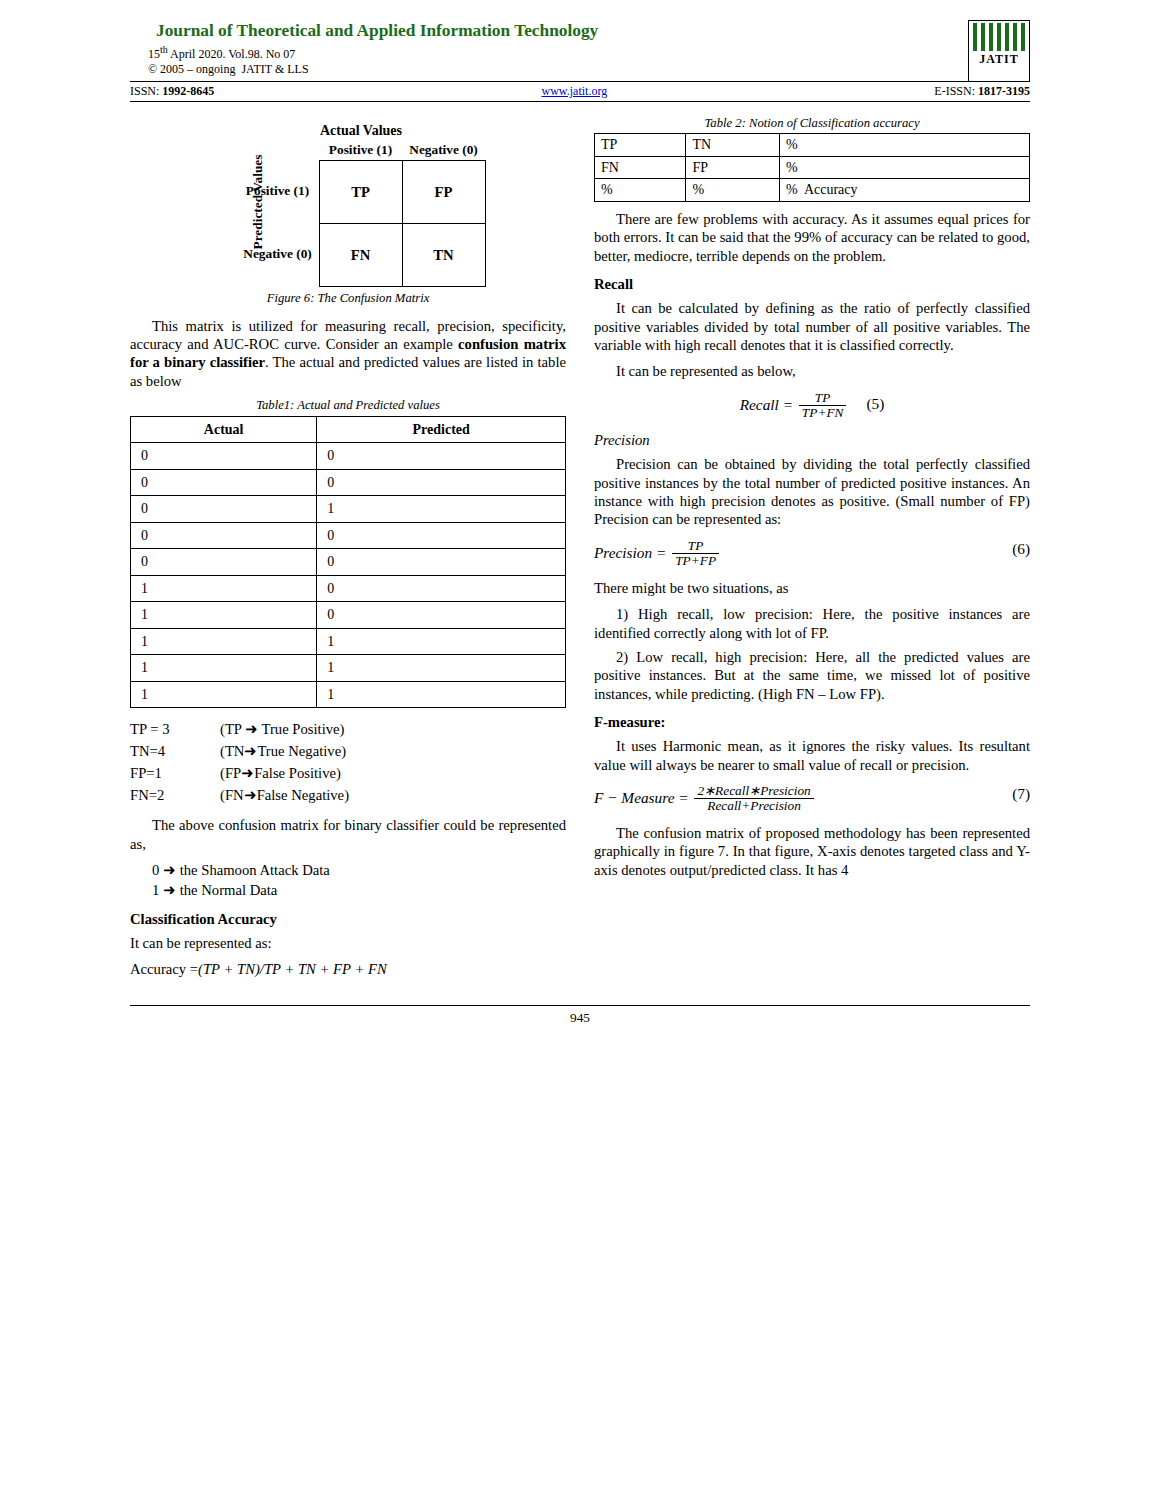JATIT
Journal of Theoretical and Applied Information Technology
15th April 2020. Vol.98. No 07
© 2005 – ongoing JATIT & LLS
ISSN: 1992-8645 www.jatit.org E-ISSN: 1817-3195
Actual Values
Predicted Values
| | Positive (1) | Negative (0) |
| Positive (1) | TP | FP |
| Negative (0) | FN | TN |
Figure 6: The Confusion Matrix
This matrix is utilized for measuring recall, precision, specificity, accuracy and AUC-ROC curve. Consider an example confusion matrix for a binary classifier. The actual and predicted values are listed in table as below
Table1: Actual and Predicted values
| Actual | Predicted |
| --- | --- |
| 0 | 0 |
| 0 | 0 |
| 0 | 1 |
| 0 | 0 |
| 0 | 0 |
| 1 | 0 |
| 1 | 0 |
| 1 | 1 |
| 1 | 1 |
| 1 | 1 |
TP = 3(TP ➜ True Positive)
TN=4(TN➜True Negative)
FP=1(FP➜False Positive)
FN=2(FN➜False Negative)
The above confusion matrix for binary classifier could be represented as,
0 ➜ the Shamoon Attack Data
1 ➜ the Normal Data
Classification Accuracy
It can be represented as:
Accuracy =(TP + TN)/TP + TN + FP + FN
Table 2: Notion of Classification accuracy
| TP | TN | % |
| FN | FP | % |
| % | % | % Accuracy |
There are few problems with accuracy. As it assumes equal prices for both errors. It can be said that the 99% of accuracy can be related to good, better, mediocre, terrible depends on the problem.
Recall
It can be calculated by defining as the ratio of perfectly classified positive variables divided by total number of all positive variables. The variable with high recall denotes that it is classified correctly.
It can be represented as below,
Recall = TP TP+FN(5)
Precision
Precision can be obtained by dividing the total perfectly classified positive instances by the total number of predicted positive instances. An instance with high precision denotes as positive. (Small number of FP) Precision can be represented as:
Precision = TP TP+FP(6)
There might be two situations, as
1) High recall, low precision: Here, the positive instances are identified correctly along with lot of FP.
2) Low recall, high precision: Here, all the predicted values are positive instances. But at the same time, we missed lot of positive instances, while predicting. (High FN – Low FP).
F-measure:
It uses Harmonic mean, as it ignores the risky values. Its resultant value will always be nearer to small value of recall or precision.
F − Measure = 2∗Recall∗Presicion Recall+Precision(7)
The confusion matrix of proposed methodology has been represented graphically in figure 7. In that figure, X-axis denotes targeted class and Y-axis denotes output/predicted class. It has 4
945